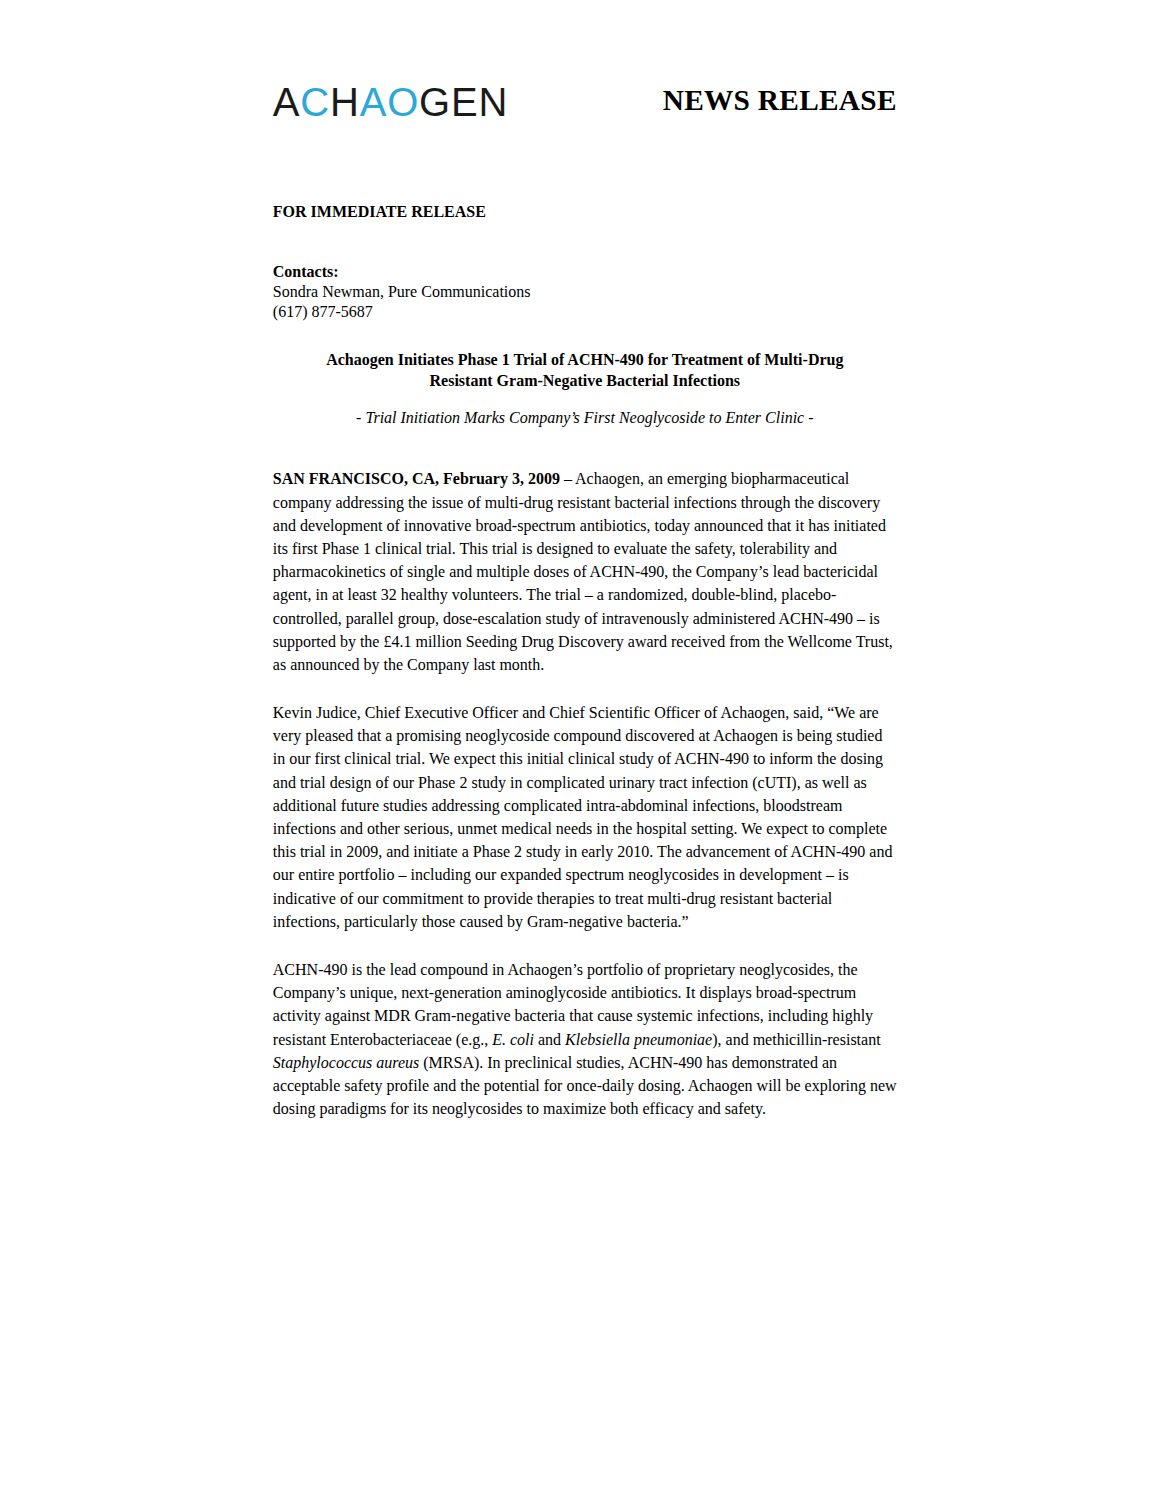ACHAOGEN
NEWS RELEASE
FOR IMMEDIATE RELEASE
Contacts:
Sondra Newman, Pure Communications
(617) 877-5687
Achaogen Initiates Phase 1 Trial of ACHN-490 for Treatment of Multi-Drug Resistant Gram-Negative Bacterial Infections
- Trial Initiation Marks Company’s First Neoglycoside to Enter Clinic -
SAN FRANCISCO, CA, February 3, 2009 – Achaogen, an emerging biopharmaceutical company addressing the issue of multi-drug resistant bacterial infections through the discovery and development of innovative broad-spectrum antibiotics, today announced that it has initiated its first Phase 1 clinical trial. This trial is designed to evaluate the safety, tolerability and pharmacokinetics of single and multiple doses of ACHN-490, the Company’s lead bactericidal agent, in at least 32 healthy volunteers. The trial – a randomized, double-blind, placebo-controlled, parallel group, dose-escalation study of intravenously administered ACHN-490 – is supported by the £4.1 million Seeding Drug Discovery award received from the Wellcome Trust, as announced by the Company last month.
Kevin Judice, Chief Executive Officer and Chief Scientific Officer of Achaogen, said, “We are very pleased that a promising neoglycoside compound discovered at Achaogen is being studied in our first clinical trial. We expect this initial clinical study of ACHN-490 to inform the dosing and trial design of our Phase 2 study in complicated urinary tract infection (cUTI), as well as additional future studies addressing complicated intra-abdominal infections, bloodstream infections and other serious, unmet medical needs in the hospital setting. We expect to complete this trial in 2009, and initiate a Phase 2 study in early 2010. The advancement of ACHN-490 and our entire portfolio – including our expanded spectrum neoglycosides in development – is indicative of our commitment to provide therapies to treat multi-drug resistant bacterial infections, particularly those caused by Gram-negative bacteria.”
ACHN-490 is the lead compound in Achaogen’s portfolio of proprietary neoglycosides, the Company’s unique, next-generation aminoglycoside antibiotics. It displays broad-spectrum activity against MDR Gram-negative bacteria that cause systemic infections, including highly resistant Enterobacteriaceae (e.g., E. coli and Klebsiella pneumoniae), and methicillin-resistant Staphylococcus aureus (MRSA). In preclinical studies, ACHN-490 has demonstrated an acceptable safety profile and the potential for once-daily dosing. Achaogen will be exploring new dosing paradigms for its neoglycosides to maximize both efficacy and safety.